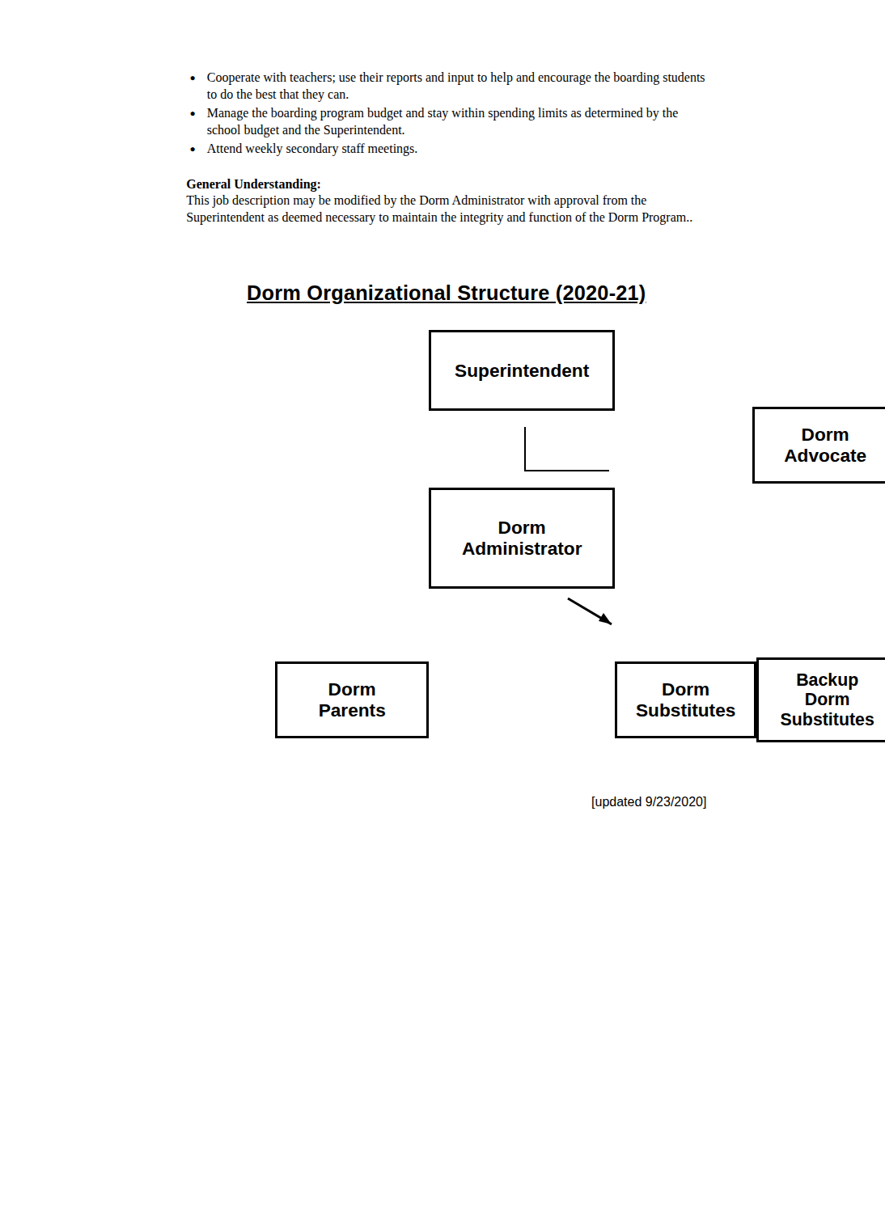Cooperate with teachers; use their reports and input to help and encourage the boarding students to do the best that they can.
Manage the boarding program budget and stay within spending limits as determined by the school budget and the Superintendent.
Attend weekly secondary staff meetings.
General Understanding:
This job description may be modified by the Dorm Administrator with approval from the Superintendent as deemed necessary to maintain the integrity and function of the Dorm Program..
Dorm Organizational Structure (2020-21)
Superintendent
Dorm
Advocate
Dorm
Administrator
Dorm
Parents
Dorm
Substitutes
Backup
Dorm
Substitutes
[updated 9/23/2020]